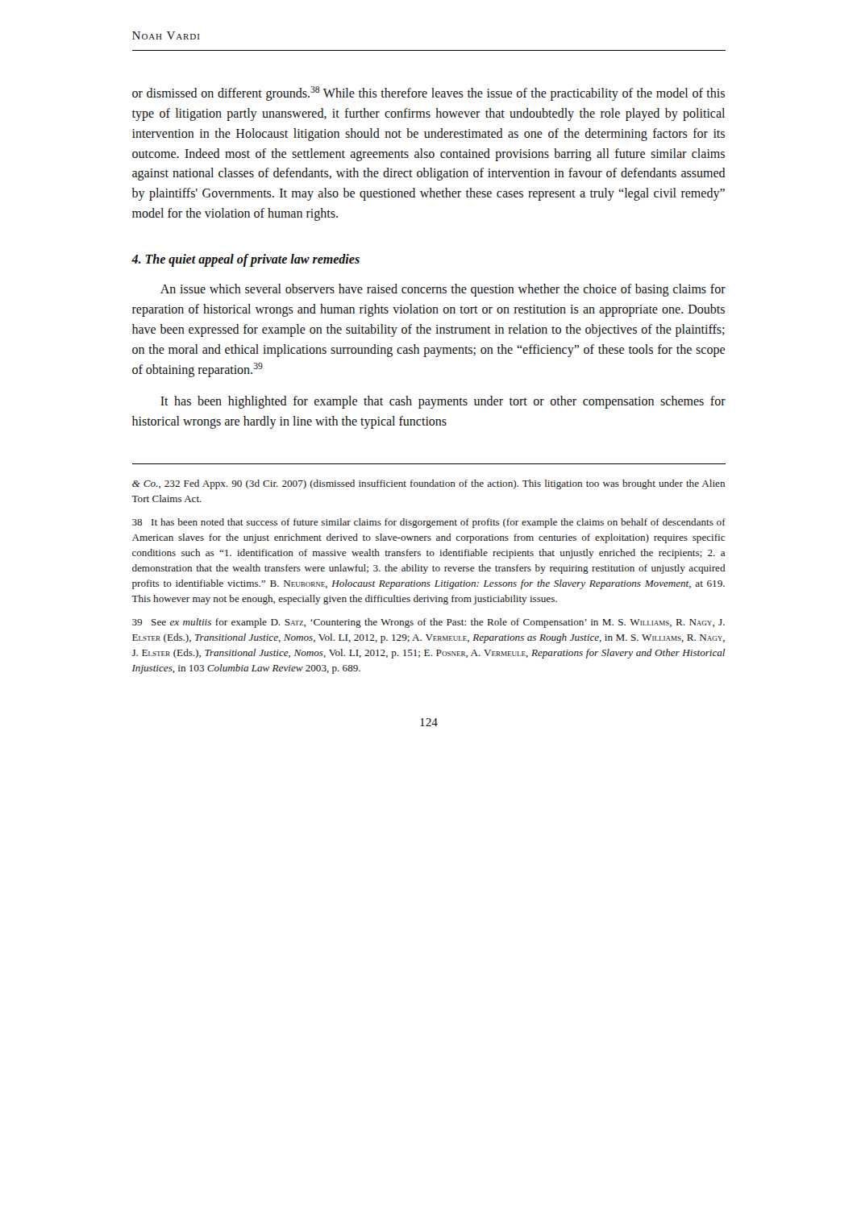Noah Vardi
or dismissed on different grounds.38 While this therefore leaves the issue of the practicability of the model of this type of litigation partly unanswered, it further confirms however that undoubtedly the role played by political intervention in the Holocaust litigation should not be underestimated as one of the determining factors for its outcome. Indeed most of the settlement agreements also contained provisions barring all future similar claims against national classes of defendants, with the direct obligation of intervention in favour of defendants assumed by plaintiffs' Governments. It may also be questioned whether these cases represent a truly “legal civil remedy” model for the violation of human rights.
4. The quiet appeal of private law remedies
An issue which several observers have raised concerns the question whether the choice of basing claims for reparation of historical wrongs and human rights violation on tort or on restitution is an appropriate one. Doubts have been expressed for example on the suitability of the instrument in relation to the objectives of the plaintiffs; on the moral and ethical implications surrounding cash payments; on the “efficiency” of these tools for the scope of obtaining reparation.39
It has been highlighted for example that cash payments under tort or other compensation schemes for historical wrongs are hardly in line with the typical functions
& Co., 232 Fed Appx. 90 (3d Cir. 2007) (dismissed insufficient foundation of the action). This litigation too was brought under the Alien Tort Claims Act.
38 It has been noted that success of future similar claims for disgorgement of profits (for example the claims on behalf of descendants of American slaves for the unjust enrichment derived to slave-owners and corporations from centuries of exploitation) requires specific conditions such as “1. identification of massive wealth transfers to identifiable recipients that unjustly enriched the recipients; 2. a demonstration that the wealth transfers were unlawful; 3. the ability to reverse the transfers by requiring restitution of unjustly acquired profits to identifiable victims.” B. Neuborne, Holocaust Reparations Litigation: Lessons for the Slavery Reparations Movement, at 619. This however may not be enough, especially given the difficulties deriving from justiciability issues.
39 See ex multiis for example D. Satz, ‘Countering the Wrongs of the Past: the Role of Compensation’ in M. S. Williams, R. Nagy, J. Elster (Eds.), Transitional Justice, Nomos, Vol. LI, 2012, p. 129; A. Vermeule, Reparations as Rough Justice, in M. S. Williams, R. Nagy, J. Elster (Eds.), Transitional Justice, Nomos, Vol. LI, 2012, p. 151; E. Posner, A. Vermeule, Reparations for Slavery and Other Historical Injustices, in 103 Columbia Law Review 2003, p. 689.
124